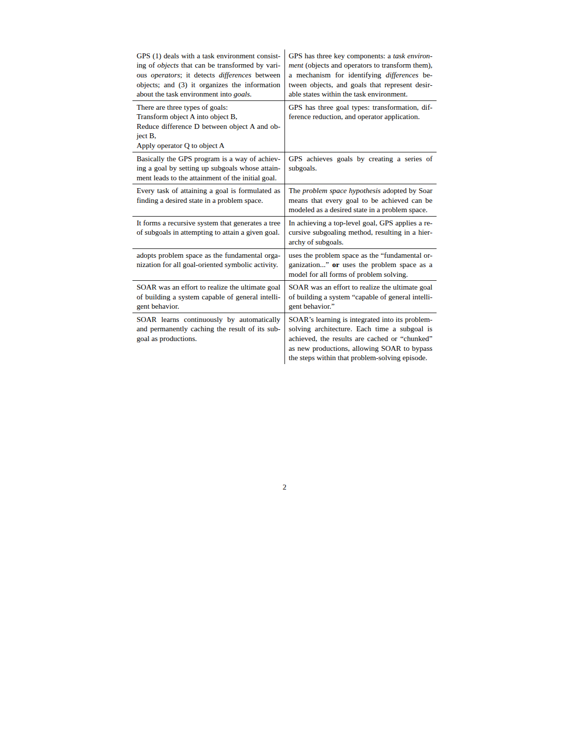| GPS (1) deals with a task environment consisting of objects that can be transformed by various operators ; it detects differences between objects; and (3) it organizes the information about the task environment into goals. | GPS has three key components: a task environment (objects and operators to transform them), a mechanism for identifying differences between objects, and goals that represent desirable states within the task environment. |
| There are three types of goals: Transform object A into object B, Reduce difference D between object A and object B, Apply operator Q to object A | GPS has three goal types: transformation, difference reduction, and operator application. |
| Basically the GPS program is a way of achieving a goal by setting up subgoals whose attainment leads to the attainment of the initial goal. | GPS achieves goals by creating a series of subgoals. |
| Every task of attaining a goal is formulated as finding a desired state in a problem space. | The problem space hypothesis adopted by Soar means that every goal to be achieved can be modeled as a desired state in a problem space. |
| It forms a recursive system that generates a tree of subgoals in attempting to attain a given goal. | In achieving a top-level goal, GPS applies a recursive subgoaling method, resulting in a hierarchy of subgoals. |
| adopts problem space as the fundamental organization for all goal-oriented symbolic activity. | uses the problem space as the “fundamental organization...” or uses the problem space as a model for all forms of problem solving. |
| SOAR was an effort to realize the ultimate goal of building a system capable of general intelligent behavior. | SOAR was an effort to realize the ultimate goal of building a system “capable of general intelligent behavior.” |
| SOAR learns continuously by automatically and permanently caching the result of its subgoal as productions. | SOAR’s learning is integrated into its problem-solving architecture. Each time a subgoal is achieved, the results are cached or “chunked” as new productions, allowing SOAR to bypass the steps within that problem-solving episode. |
2